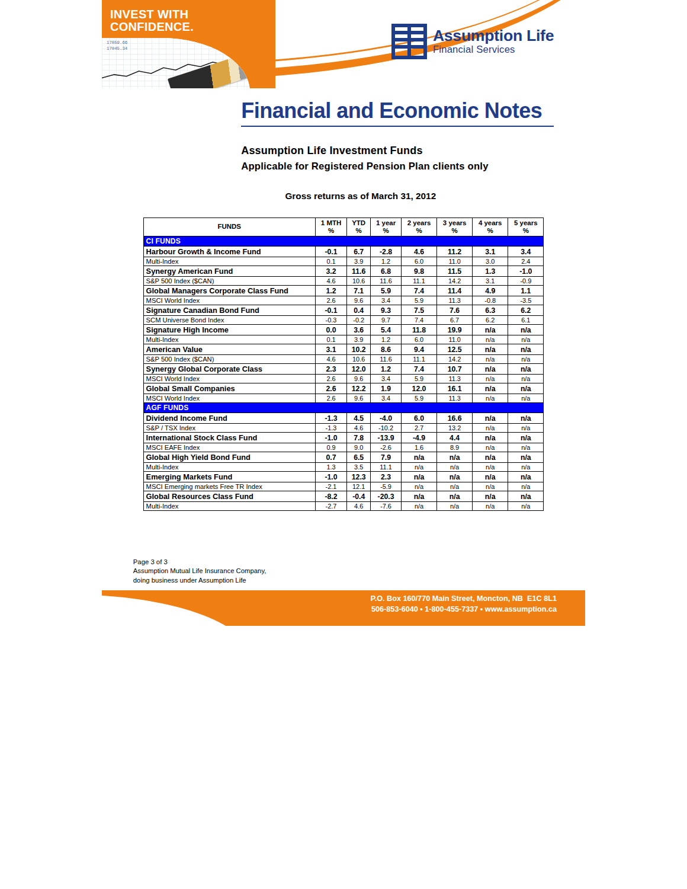INVEST WITH
CONFIDENCE.
17059.66
17045.34
Assumption Life
Financial Services
Financial and Economic Notes
Assumption Life Investment Funds
Applicable for Registered Pension Plan clients only
Gross returns as of March 31, 2012
| FUNDS | 1 MTH % | YTD % | 1 year % | 2 years % | 3 years % | 4 years % | 5 years % |
| --- | --- | --- | --- | --- | --- | --- | --- |
| CI FUNDS |
| Harbour Growth & Income Fund | -0.1 | 6.7 | -2.8 | 4.6 | 11.2 | 3.1 | 3.4 |
| Multi-Index | 0.1 | 3.9 | 1.2 | 6.0 | 11.0 | 3.0 | 2.4 |
| Synergy American Fund | 3.2 | 11.6 | 6.8 | 9.8 | 11.5 | 1.3 | -1.0 |
| S&P 500 Index ($CAN) | 4.6 | 10.6 | 11.6 | 11.1 | 14.2 | 3.1 | -0.9 |
| Global Managers Corporate Class Fund | 1.2 | 7.1 | 5.9 | 7.4 | 11.4 | 4.9 | 1.1 |
| MSCI World Index | 2.6 | 9.6 | 3.4 | 5.9 | 11.3 | -0.8 | -3.5 |
| Signature Canadian Bond Fund | -0.1 | 0.4 | 9.3 | 7.5 | 7.6 | 6.3 | 6.2 |
| SCM Universe Bond Index | -0.3 | -0.2 | 9.7 | 7.4 | 6.7 | 6.2 | 6.1 |
| Signature High Income | 0.0 | 3.6 | 5.4 | 11.8 | 19.9 | n/a | n/a |
| Multi-Index | 0.1 | 3.9 | 1.2 | 6.0 | 11.0 | n/a | n/a |
| American Value | 3.1 | 10.2 | 8.6 | 9.4 | 12.5 | n/a | n/a |
| S&P 500 Index ($CAN) | 4.6 | 10.6 | 11.6 | 11.1 | 14.2 | n/a | n/a |
| Synergy Global Corporate Class | 2.3 | 12.0 | 1.2 | 7.4 | 10.7 | n/a | n/a |
| MSCI World Index | 2.6 | 9.6 | 3.4 | 5.9 | 11.3 | n/a | n/a |
| Global Small Companies | 2.6 | 12.2 | 1.9 | 12.0 | 16.1 | n/a | n/a |
| MSCI World Index | 2.6 | 9.6 | 3.4 | 5.9 | 11.3 | n/a | n/a |
| AGF FUNDS |
| Dividend Income Fund | -1.3 | 4.5 | -4.0 | 6.0 | 16.6 | n/a | n/a |
| S&P / TSX Index | -1.3 | 4.6 | -10.2 | 2.7 | 13.2 | n/a | n/a |
| International Stock Class Fund | -1.0 | 7.8 | -13.9 | -4.9 | 4.4 | n/a | n/a |
| MSCI EAFE Index | 0.9 | 9.0 | -2.6 | 1.6 | 8.9 | n/a | n/a |
| Global High Yield Bond Fund | 0.7 | 6.5 | 7.9 | n/a | n/a | n/a | n/a |
| Multi-Index | 1.3 | 3.5 | 11.1 | n/a | n/a | n/a | n/a |
| Emerging Markets Fund | -1.0 | 12.3 | 2.3 | n/a | n/a | n/a | n/a |
| MSCI Emerging markets Free TR Index | -2.1 | 12.1 | -5.9 | n/a | n/a | n/a | n/a |
| Global Resources Class Fund | -8.2 | -0.4 | -20.3 | n/a | n/a | n/a | n/a |
| Multi-Index | -2.7 | 4.6 | -7.6 | n/a | n/a | n/a | n/a |
Page 3 of 3
Assumption Mutual Life Insurance Company,
doing business under Assumption Life
P.O. Box 160/770 Main Street, Moncton, NB E1C 8L1
506-853-6040 • 1-800-455-7337 • www.assumption.ca